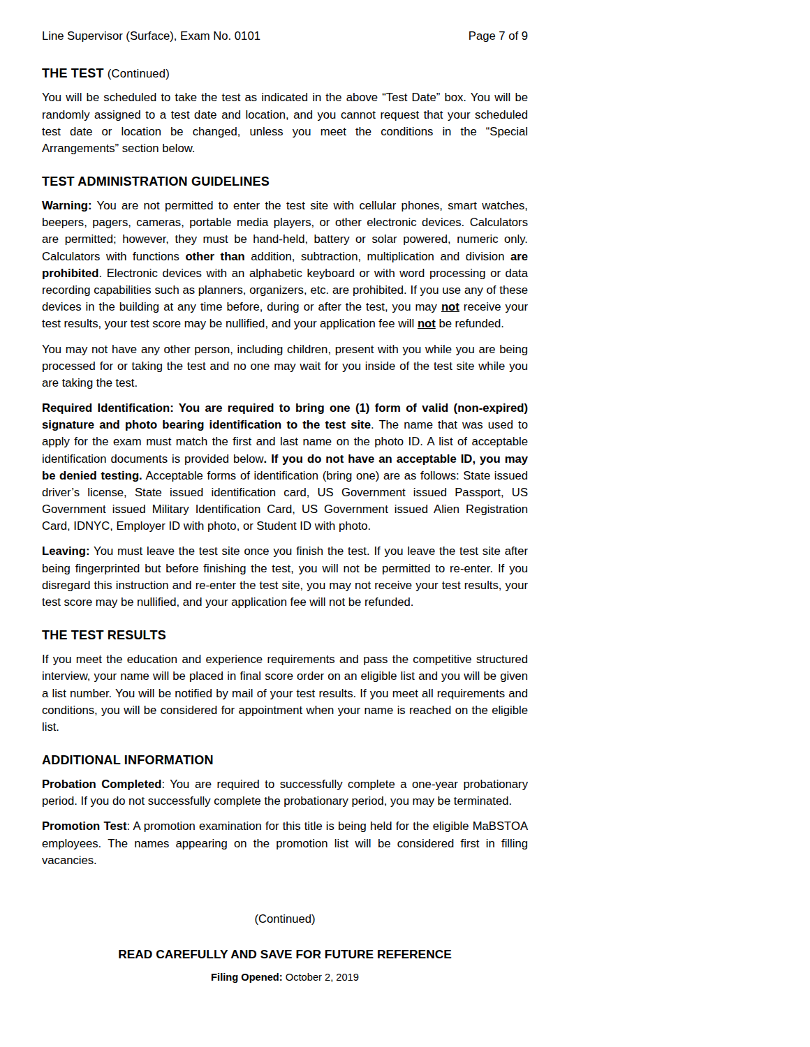Line Supervisor (Surface), Exam No. 0101 Page 7 of 9
THE TEST (Continued)
You will be scheduled to take the test as indicated in the above “Test Date” box. You will be randomly assigned to a test date and location, and you cannot request that your scheduled test date or location be changed, unless you meet the conditions in the “Special Arrangements” section below.
TEST ADMINISTRATION GUIDELINES
Warning: You are not permitted to enter the test site with cellular phones, smart watches, beepers, pagers, cameras, portable media players, or other electronic devices. Calculators are permitted; however, they must be hand-held, battery or solar powered, numeric only. Calculators with functions other than addition, subtraction, multiplication and division are prohibited. Electronic devices with an alphabetic keyboard or with word processing or data recording capabilities such as planners, organizers, etc. are prohibited. If you use any of these devices in the building at any time before, during or after the test, you may not receive your test results, your test score may be nullified, and your application fee will not be refunded.
You may not have any other person, including children, present with you while you are being processed for or taking the test and no one may wait for you inside of the test site while you are taking the test.
Required Identification: You are required to bring one (1) form of valid (non-expired) signature and photo bearing identification to the test site. The name that was used to apply for the exam must match the first and last name on the photo ID. A list of acceptable identification documents is provided below. If you do not have an acceptable ID, you may be denied testing. Acceptable forms of identification (bring one) are as follows: State issued driver’s license, State issued identification card, US Government issued Passport, US Government issued Military Identification Card, US Government issued Alien Registration Card, IDNYC, Employer ID with photo, or Student ID with photo.
Leaving: You must leave the test site once you finish the test. If you leave the test site after being fingerprinted but before finishing the test, you will not be permitted to re-enter. If you disregard this instruction and re-enter the test site, you may not receive your test results, your test score may be nullified, and your application fee will not be refunded.
THE TEST RESULTS
If you meet the education and experience requirements and pass the competitive structured interview, your name will be placed in final score order on an eligible list and you will be given a list number. You will be notified by mail of your test results. If you meet all requirements and conditions, you will be considered for appointment when your name is reached on the eligible list.
ADDITIONAL INFORMATION
Probation Completed: You are required to successfully complete a one-year probationary period. If you do not successfully complete the probationary period, you may be terminated.
Promotion Test: A promotion examination for this title is being held for the eligible MaBSTOA employees. The names appearing on the promotion list will be considered first in filling vacancies.
(Continued)
READ CAREFULLY AND SAVE FOR FUTURE REFERENCE
Filing Opened: October 2, 2019